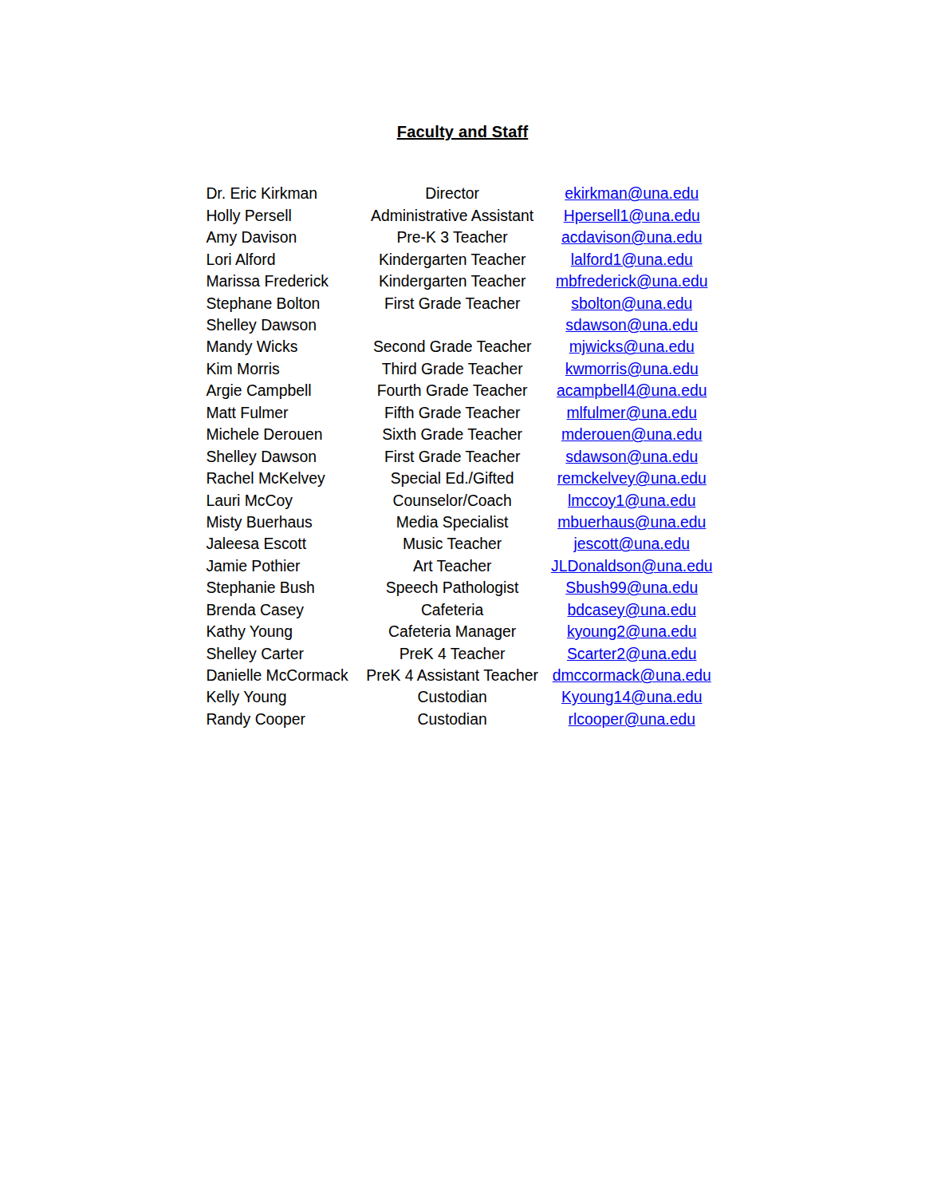Faculty and Staff
| Dr. Eric Kirkman | Director | ekirkman@una.edu |
| Holly Persell | Administrative Assistant | Hpersell1@una.edu |
| Amy Davison | Pre-K 3 Teacher | acdavison@una.edu |
| Lori Alford | Kindergarten Teacher | lalford1@una.edu |
| Marissa Frederick | Kindergarten Teacher | mbfrederick@una.edu |
| Stephane Bolton | First Grade Teacher | sbolton@una.edu |
| Shelley Dawson | | sdawson@una.edu |
| Mandy Wicks | Second Grade Teacher | mjwicks@una.edu |
| Kim Morris | Third Grade Teacher | kwmorris@una.edu |
| Argie Campbell | Fourth Grade Teacher | acampbell4@una.edu |
| Matt Fulmer | Fifth Grade Teacher | mlfulmer@una.edu |
| Michele Derouen | Sixth Grade Teacher | mderouen@una.edu |
| Shelley Dawson | First Grade Teacher | sdawson@una.edu |
| Rachel McKelvey | Special Ed./Gifted | remckelvey@una.edu |
| Lauri McCoy | Counselor/Coach | lmccoy1@una.edu |
| Misty Buerhaus | Media Specialist | mbuerhaus@una.edu |
| Jaleesa Escott | Music Teacher | jescott@una.edu |
| Jamie Pothier | Art Teacher | JLDonaldson@una.edu |
| Stephanie Bush | Speech Pathologist | Sbush99@una.edu |
| Brenda Casey | Cafeteria | bdcasey@una.edu |
| Kathy Young | Cafeteria Manager | kyoung2@una.edu |
| Shelley Carter | PreK 4 Teacher | Scarter2@una.edu |
| Danielle McCormack | PreK 4 Assistant Teacher | dmccormack@una.edu |
| Kelly Young | Custodian | Kyoung14@una.edu |
| Randy Cooper | Custodian | rlcooper@una.edu |